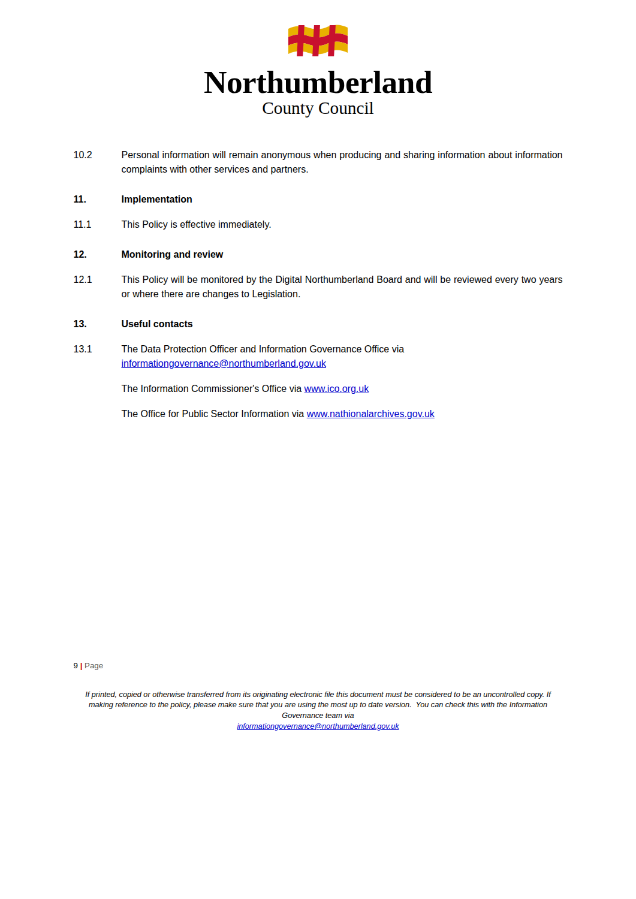Northumberland
County Council
10.2
Personal information will remain anonymous when producing and sharing information about information complaints with other services and partners.
11. Implementation
11.1
This Policy is effective immediately.
12. Monitoring and review
12.1
This Policy will be monitored by the Digital Northumberland Board and will be reviewed every two years or where there are changes to Legislation.
13. Useful contacts
13.1
The Data Protection Officer and Information Governance Office via
informationgovernance@northumberland.gov.uk
The Information Commissioner's Office via www.ico.org.uk
The Office for Public Sector Information via www.nathionalarchives.gov.uk
9 | Page
If printed, copied or otherwise transferred from its originating electronic file this document must be considered to be an uncontrolled copy. If making reference to the policy, please make sure that you are using the most up to date version. You can check this with the Information Governance team via
informationgovernance@northumberland.gov.uk